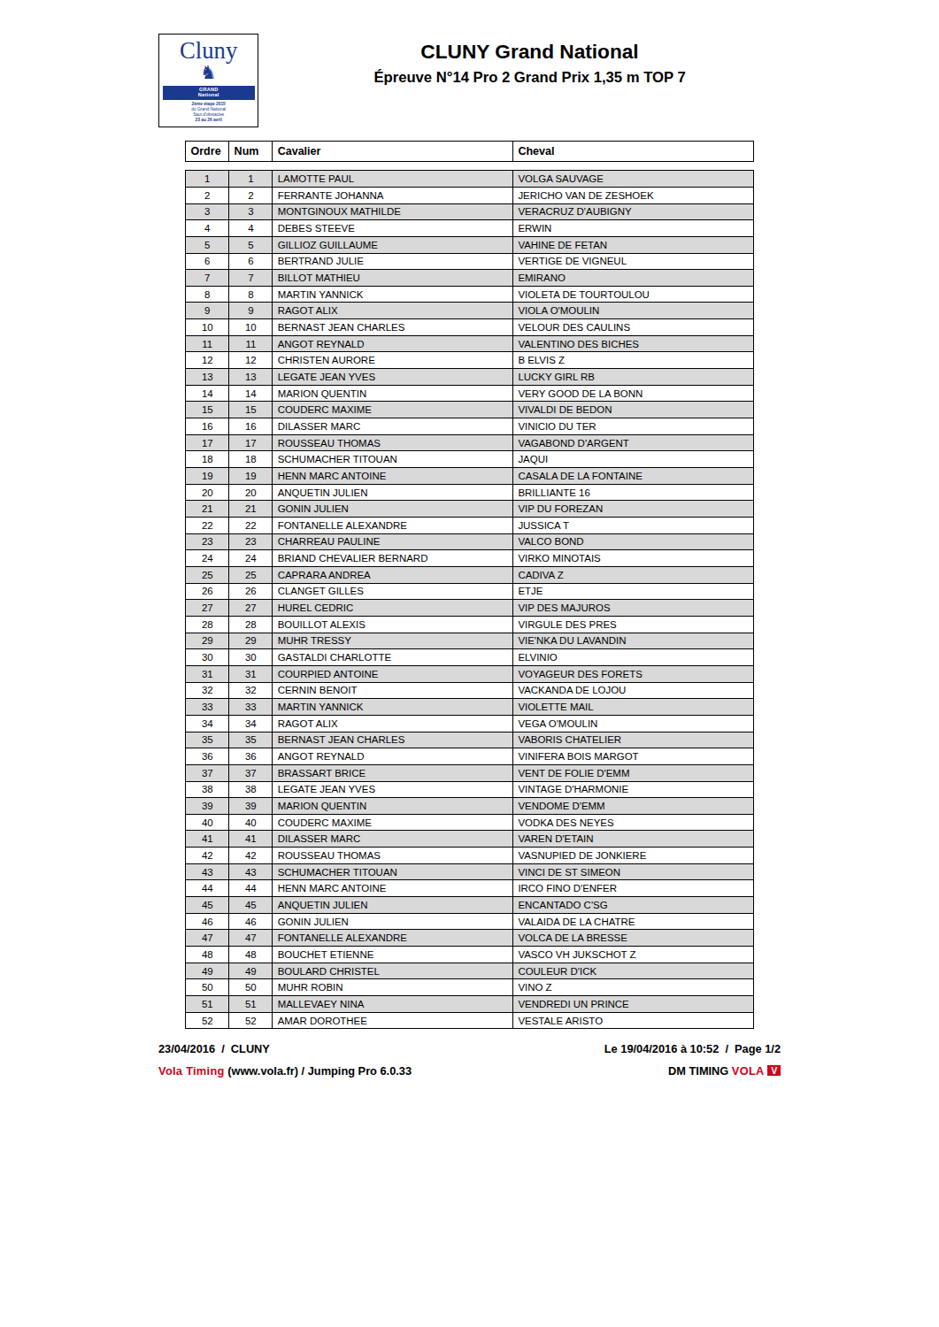Cluny
♞
GRAND
National
2ème étape 2015
du Grand National
Saut d'obstacles
23 au 26 avril
CLUNY Grand National
Épreuve N°14 Pro 2 Grand Prix 1,35 m TOP 7
| Ordre | Num | Cavalier | Cheval |
| --- | --- | --- | --- |
| 1 | 1 | LAMOTTE PAUL | VOLGA SAUVAGE |
| 2 | 2 | FERRANTE JOHANNA | JERICHO VAN DE ZESHOEK |
| 3 | 3 | MONTGINOUX MATHILDE | VERACRUZ D'AUBIGNY |
| 4 | 4 | DEBES STEEVE | ERWIN |
| 5 | 5 | GILLIOZ GUILLAUME | VAHINE DE FETAN |
| 6 | 6 | BERTRAND JULIE | VERTIGE DE VIGNEUL |
| 7 | 7 | BILLOT MATHIEU | EMIRANO |
| 8 | 8 | MARTIN YANNICK | VIOLETA DE TOURTOULOU |
| 9 | 9 | RAGOT ALIX | VIOLA O'MOULIN |
| 10 | 10 | BERNAST JEAN CHARLES | VELOUR DES CAULINS |
| 11 | 11 | ANGOT REYNALD | VALENTINO DES BICHES |
| 12 | 12 | CHRISTEN AURORE | B ELVIS Z |
| 13 | 13 | LEGATE JEAN YVES | LUCKY GIRL RB |
| 14 | 14 | MARION QUENTIN | VERY GOOD DE LA BONN |
| 15 | 15 | COUDERC MAXIME | VIVALDI DE BEDON |
| 16 | 16 | DILASSER MARC | VINICIO DU TER |
| 17 | 17 | ROUSSEAU THOMAS | VAGABOND D'ARGENT |
| 18 | 18 | SCHUMACHER TITOUAN | JAQUI |
| 19 | 19 | HENN MARC ANTOINE | CASALA DE LA FONTAINE |
| 20 | 20 | ANQUETIN JULIEN | BRILLIANTE 16 |
| 21 | 21 | GONIN JULIEN | VIP DU FOREZAN |
| 22 | 22 | FONTANELLE ALEXANDRE | JUSSICA T |
| 23 | 23 | CHARREAU PAULINE | VALCO BOND |
| 24 | 24 | BRIAND CHEVALIER BERNARD | VIRKO MINOTAIS |
| 25 | 25 | CAPRARA ANDREA | CADIVA Z |
| 26 | 26 | CLANGET GILLES | ETJE |
| 27 | 27 | HUREL CEDRIC | VIP DES MAJUROS |
| 28 | 28 | BOUILLOT ALEXIS | VIRGULE DES PRES |
| 29 | 29 | MUHR TRESSY | VIE'NKA DU LAVANDIN |
| 30 | 30 | GASTALDI CHARLOTTE | ELVINIO |
| 31 | 31 | COURPIED ANTOINE | VOYAGEUR DES FORETS |
| 32 | 32 | CERNIN BENOIT | VACKANDA DE LOJOU |
| 33 | 33 | MARTIN YANNICK | VIOLETTE MAIL |
| 34 | 34 | RAGOT ALIX | VEGA O'MOULIN |
| 35 | 35 | BERNAST JEAN CHARLES | VABORIS CHATELIER |
| 36 | 36 | ANGOT REYNALD | VINIFERA BOIS MARGOT |
| 37 | 37 | BRASSART BRICE | VENT DE FOLIE D'EMM |
| 38 | 38 | LEGATE JEAN YVES | VINTAGE D'HARMONIE |
| 39 | 39 | MARION QUENTIN | VENDOME D'EMM |
| 40 | 40 | COUDERC MAXIME | VODKA DES NEYES |
| 41 | 41 | DILASSER MARC | VAREN D'ETAIN |
| 42 | 42 | ROUSSEAU THOMAS | VASNUPIED DE JONKIERE |
| 43 | 43 | SCHUMACHER TITOUAN | VINCI DE ST SIMEON |
| 44 | 44 | HENN MARC ANTOINE | IRCO FINO D'ENFER |
| 45 | 45 | ANQUETIN JULIEN | ENCANTADO C'SG |
| 46 | 46 | GONIN JULIEN | VALAIDA DE LA CHATRE |
| 47 | 47 | FONTANELLE ALEXANDRE | VOLCA DE LA BRESSE |
| 48 | 48 | BOUCHET ETIENNE | VASCO VH JUKSCHOT Z |
| 49 | 49 | BOULARD CHRISTEL | COULEUR D'ICK |
| 50 | 50 | MUHR ROBIN | VINO Z |
| 51 | 51 | MALLEVAEY NINA | VENDREDI UN PRINCE |
| 52 | 52 | AMAR DOROTHEE | VESTALE ARISTO |
23/04/2016 / CLUNY
Le 19/04/2016 à 10:52 / Page 1/2
Vola Timing (www.vola.fr) / Jumping Pro 6.0.33
DM TIMING VOLA V